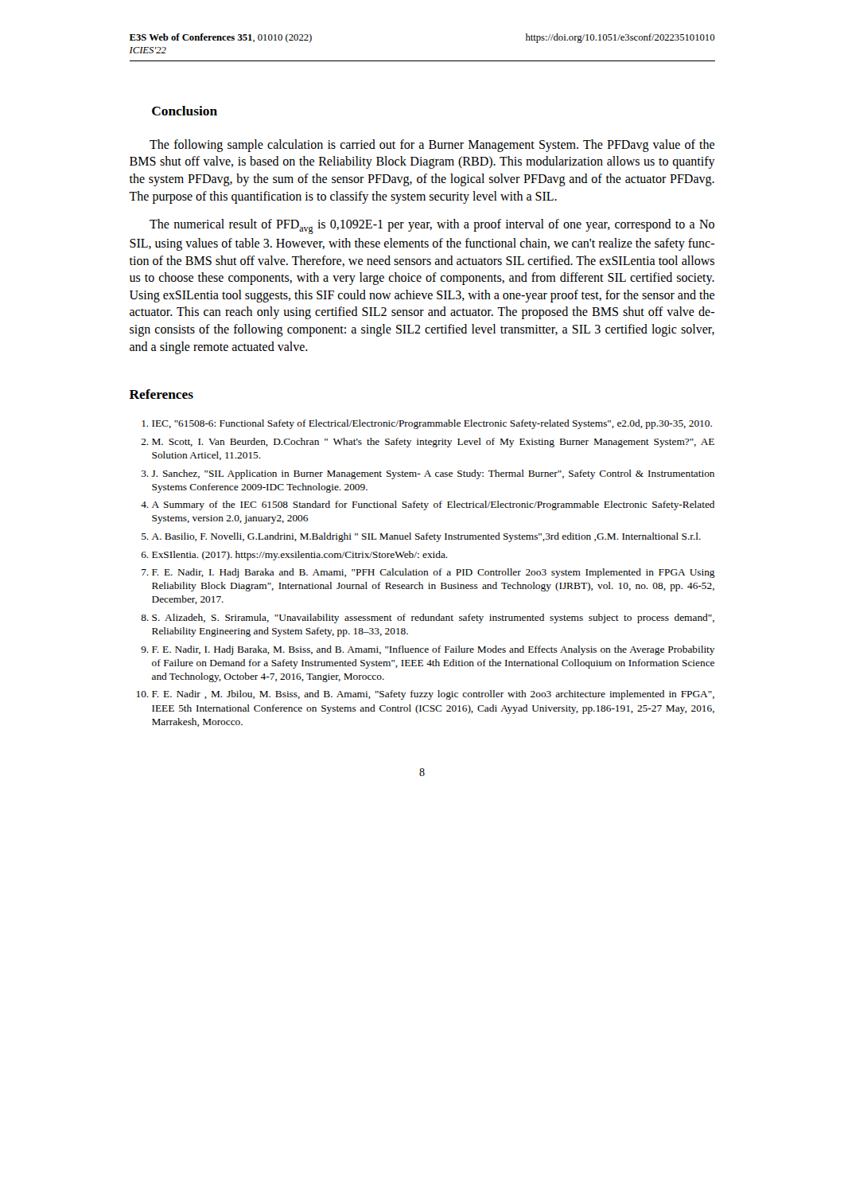E3S Web of Conferences 351, 01010 (2022)
https://doi.org/10.1051/e3sconf/202235101010
ICIES'22
Conclusion
The following sample calculation is carried out for a Burner Management System. The PFDavg value of the BMS shut off valve, is based on the Reliability Block Diagram (RBD). This modularization allows us to quantify the system PFDavg, by the sum of the sensor PFDavg, of the logical solver PFDavg and of the actuator PFDavg. The purpose of this quantification is to classify the system security level with a SIL.
The numerical result of PFDavg is 0,1092E-1 per year, with a proof interval of one year, correspond to a No SIL, using values of table 3. However, with these elements of the functional chain, we can't realize the safety function of the BMS shut off valve. Therefore, we need sensors and actuators SIL certified. The exSILentia tool allows us to choose these components, with a very large choice of components, and from different SIL certified society. Using exSILentia tool suggests, this SIF could now achieve SIL3, with a one-year proof test, for the sensor and the actuator. This can reach only using certified SIL2 sensor and actuator. The proposed the BMS shut off valve design consists of the following component: a single SIL2 certified level transmitter, a SIL 3 certified logic solver, and a single remote actuated valve.
References
IEC, "61508-6: Functional Safety of Electrical/Electronic/Programmable Electronic Safety-related Systems", e2.0d, pp.30-35, 2010.
M. Scott, I. Van Beurden, D.Cochran " What's the Safety integrity Level of My Existing Burner Management System?", AE Solution Articel, 11.2015.
J. Sanchez, "SIL Application in Burner Management System- A case Study: Thermal Burner", Safety Control & Instrumentation Systems Conference 2009-IDC Technologie. 2009.
A Summary of the IEC 61508 Standard for Functional Safety of Electrical/Electronic/Programmable Electronic Safety-Related Systems, version 2.0, january2, 2006
A. Basilio, F. Novelli, G.Landrini, M.Baldrighi " SIL Manuel Safety Instrumented Systems",3rd edition ,G.M. Internaltional S.r.l.
ExSIlentia. (2017). https://my.exsilentia.com/Citrix/StoreWeb/: exida.
F. E. Nadir, I. Hadj Baraka and B. Amami, "PFH Calculation of a PID Controller 2oo3 system Implemented in FPGA Using Reliability Block Diagram", International Journal of Research in Business and Technology (IJRBT), vol. 10, no. 08, pp. 46-52, December, 2017.
S. Alizadeh, S. Sriramula, "Unavailability assessment of redundant safety instrumented systems subject to process demand", Reliability Engineering and System Safety, pp. 18–33, 2018.
F. E. Nadir, I. Hadj Baraka, M. Bsiss, and B. Amami, "Influence of Failure Modes and Effects Analysis on the Average Probability of Failure on Demand for a Safety Instrumented System", IEEE 4th Edition of the International Colloquium on Information Science and Technology, October 4-7, 2016, Tangier, Morocco.
F. E. Nadir , M. Jbilou, M. Bsiss, and B. Amami, "Safety fuzzy logic controller with 2oo3 architecture implemented in FPGA", IEEE 5th International Conference on Systems and Control (ICSC 2016), Cadi Ayyad University, pp.186-191, 25-27 May, 2016, Marrakesh, Morocco.
8